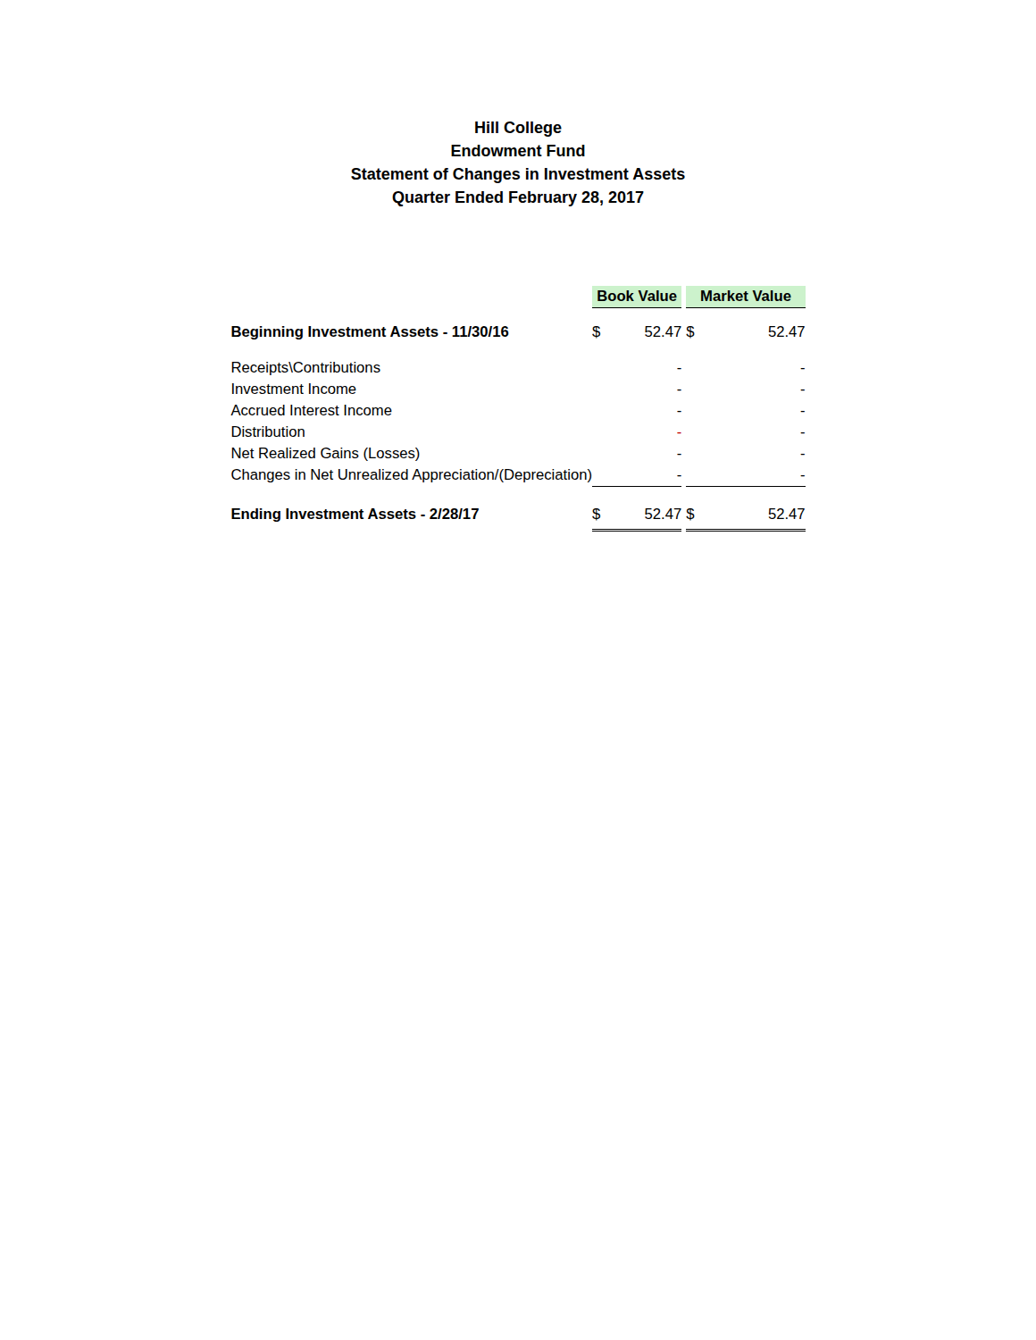Hill College
Endowment Fund
Statement of Changes in Investment Assets
Quarter Ended February 28, 2017
| | Book Value | | Market Value |
| Beginning Investment Assets - 11/30/16 | $ | 52.47 | | $ | 52.47 |
| Receipts\Contributions | | - | | | - |
| Investment Income | | - | | | - |
| Accrued Interest Income | | - | | | - |
| Distribution | | - | | | - |
| Net Realized Gains (Losses) | | - | | | - |
| Changes in Net Unrealized Appreciation/(Depreciation) | | - | | | - |
| Ending Investment Assets - 2/28/17 | $ | 52.47 | | $ | 52.47 |